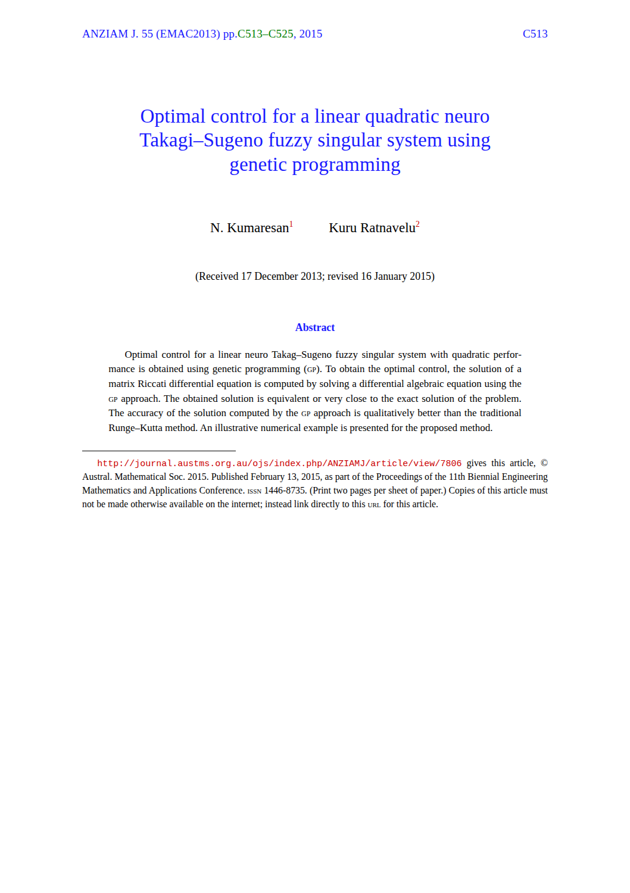ANZIAM J. 55 (EMAC2013) pp.C513–C525, 2015
C513
Optimal control for a linear quadratic neuro
Takagi–Sugeno fuzzy singular system using
genetic programming
N. Kumaresan1 Kuru Ratnavelu2
(Received 17 December 2013; revised 16 January 2015)
Abstract
Optimal control for a linear neuro Takag–Sugeno fuzzy singular system with quadratic performance is obtained using genetic programming (gp). To obtain the optimal control, the solution of a matrix Riccati differential equation is computed by solving a differential algebraic equation using the gp approach. The obtained solution is equivalent or very close to the exact solution of the problem. The accuracy of the solution computed by the gp approach is qualitatively better than the traditional Runge–Kutta method. An illustrative numerical example is presented for the proposed method.
http://journal.austms.org.au/ojs/index.php/ANZIAMJ/article/view/7806 gives this article, © Austral. Mathematical Soc. 2015. Published February 13, 2015, as part of the Proceedings of the 11th Biennial Engineering Mathematics and Applications Conference. issn 1446-8735. (Print two pages per sheet of paper.) Copies of this article must not be made otherwise available on the internet; instead link directly to this url for this article.